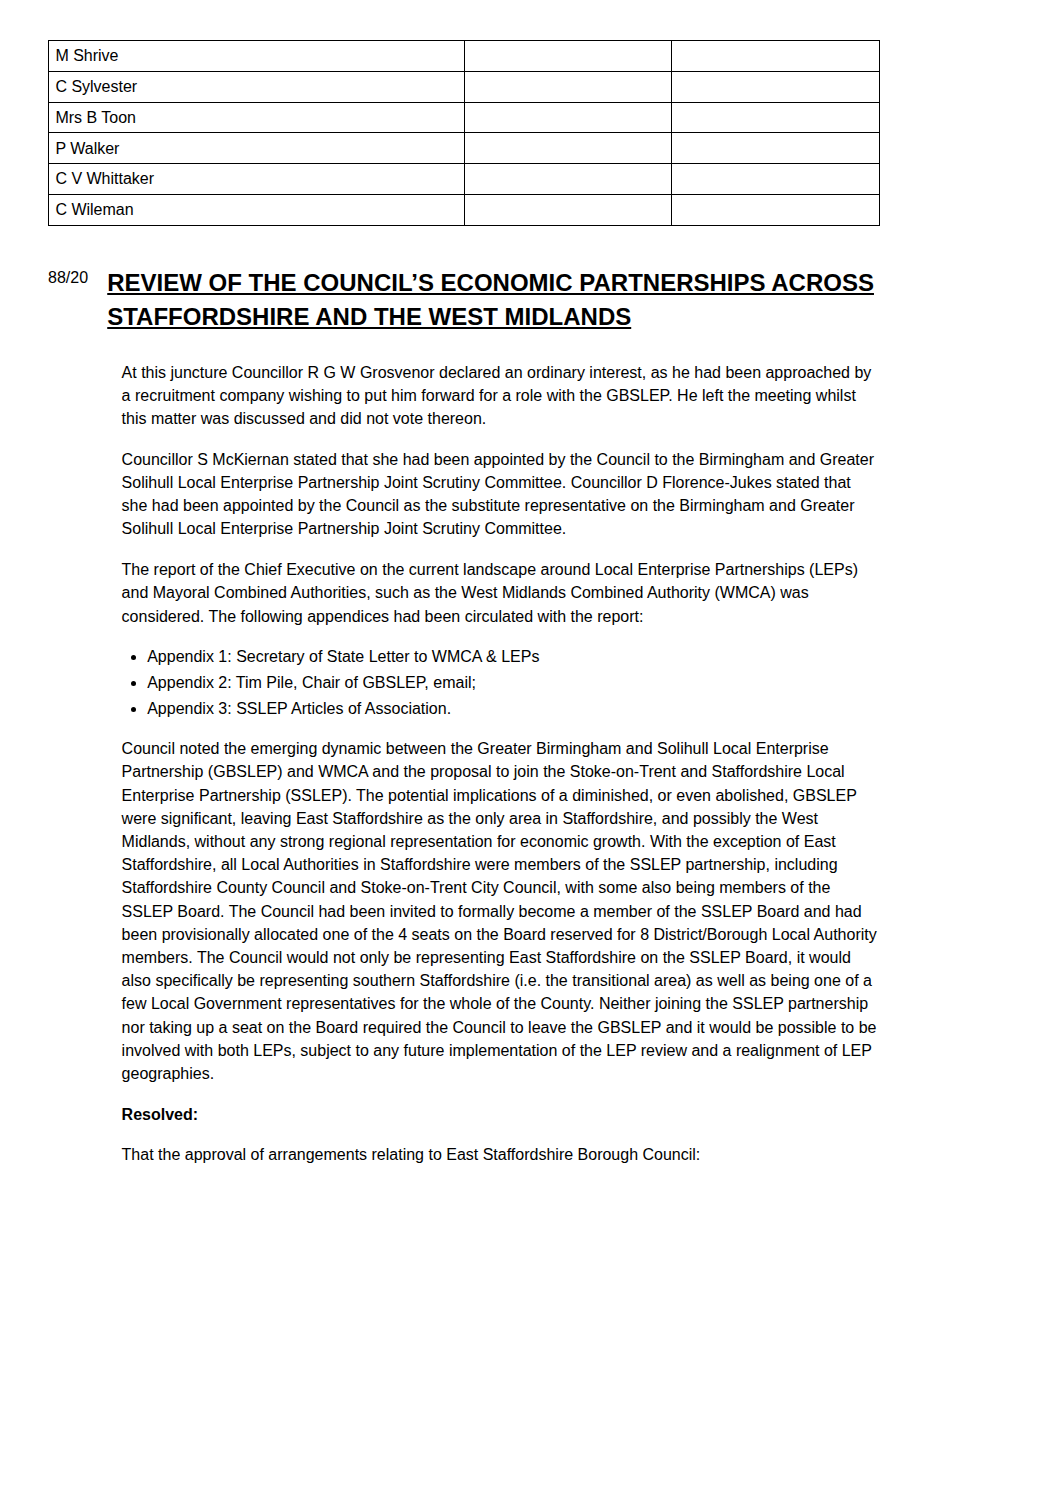| M Shrive | | |
| C Sylvester | | |
| Mrs B Toon | | |
| P Walker | | |
| C V Whittaker | | |
| C Wileman | | |
88/20
Review of the Council’s Economic Partnerships across Staffordshire and the West Midlands
At this juncture Councillor R G W Grosvenor declared an ordinary interest, as he had been approached by a recruitment company wishing to put him forward for a role with the GBSLEP. He left the meeting whilst this matter was discussed and did not vote thereon.
Councillor S McKiernan stated that she had been appointed by the Council to the Birmingham and Greater Solihull Local Enterprise Partnership Joint Scrutiny Committee. Councillor D Florence-Jukes stated that she had been appointed by the Council as the substitute representative on the Birmingham and Greater Solihull Local Enterprise Partnership Joint Scrutiny Committee.
The report of the Chief Executive on the current landscape around Local Enterprise Partnerships (LEPs) and Mayoral Combined Authorities, such as the West Midlands Combined Authority (WMCA) was considered. The following appendices had been circulated with the report:
Appendix 1: Secretary of State Letter to WMCA & LEPs
Appendix 2: Tim Pile, Chair of GBSLEP, email;
Appendix 3: SSLEP Articles of Association.
Council noted the emerging dynamic between the Greater Birmingham and Solihull Local Enterprise Partnership (GBSLEP) and WMCA and the proposal to join the Stoke-on-Trent and Staffordshire Local Enterprise Partnership (SSLEP). The potential implications of a diminished, or even abolished, GBSLEP were significant, leaving East Staffordshire as the only area in Staffordshire, and possibly the West Midlands, without any strong regional representation for economic growth. With the exception of East Staffordshire, all Local Authorities in Staffordshire were members of the SSLEP partnership, including Staffordshire County Council and Stoke-on-Trent City Council, with some also being members of the SSLEP Board. The Council had been invited to formally become a member of the SSLEP Board and had been provisionally allocated one of the 4 seats on the Board reserved for 8 District/Borough Local Authority members. The Council would not only be representing East Staffordshire on the SSLEP Board, it would also specifically be representing southern Staffordshire (i.e. the transitional area) as well as being one of a few Local Government representatives for the whole of the County. Neither joining the SSLEP partnership nor taking up a seat on the Board required the Council to leave the GBSLEP and it would be possible to be involved with both LEPs, subject to any future implementation of the LEP review and a realignment of LEP geographies.
Resolved:
That the approval of arrangements relating to East Staffordshire Borough Council: